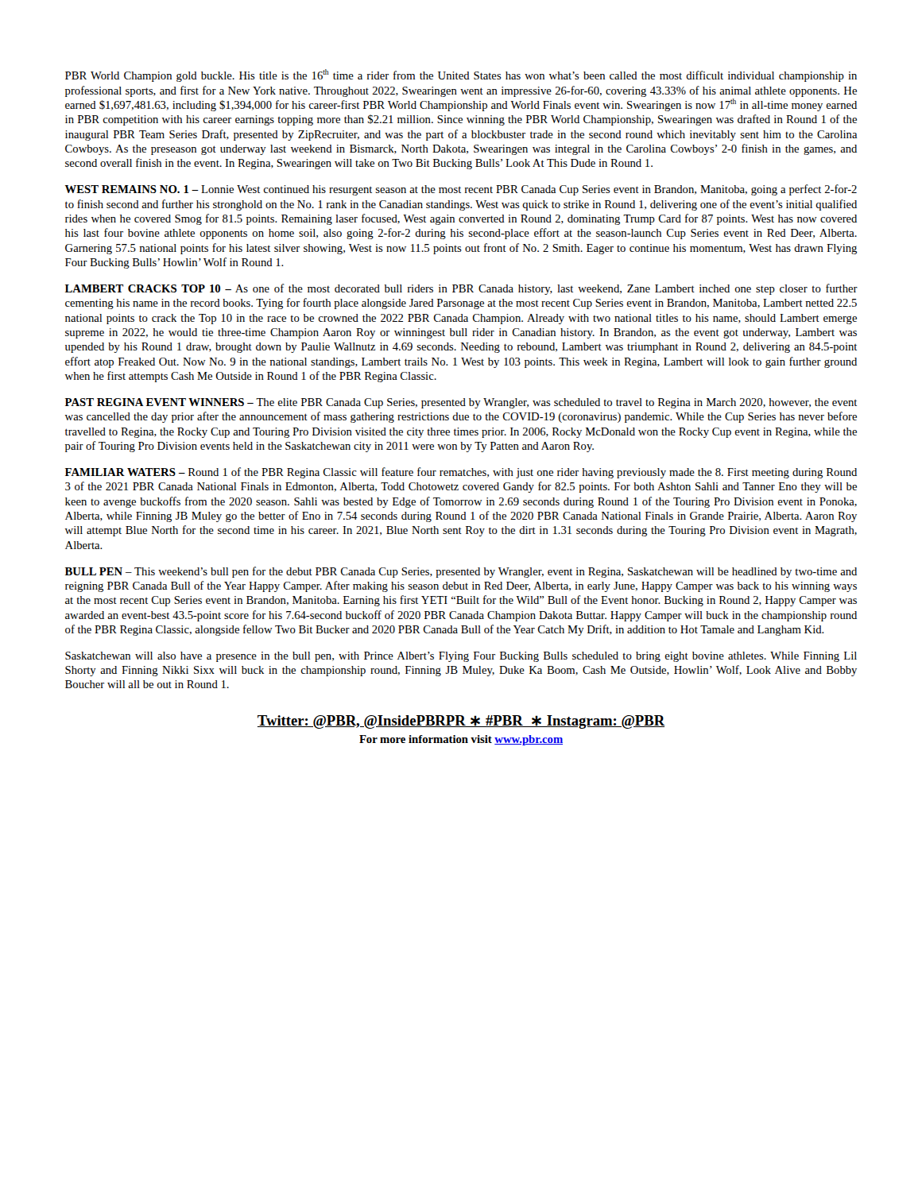PBR World Champion gold buckle. His title is the 16th time a rider from the United States has won what’s been called the most difficult individual championship in professional sports, and first for a New York native. Throughout 2022, Swearingen went an impressive 26-for-60, covering 43.33% of his animal athlete opponents. He earned $1,697,481.63, including $1,394,000 for his career-first PBR World Championship and World Finals event win. Swearingen is now 17th in all-time money earned in PBR competition with his career earnings topping more than $2.21 million. Since winning the PBR World Championship, Swearingen was drafted in Round 1 of the inaugural PBR Team Series Draft, presented by ZipRecruiter, and was the part of a blockbuster trade in the second round which inevitably sent him to the Carolina Cowboys. As the preseason got underway last weekend in Bismarck, North Dakota, Swearingen was integral in the Carolina Cowboys’ 2-0 finish in the games, and second overall finish in the event. In Regina, Swearingen will take on Two Bit Bucking Bulls’ Look At This Dude in Round 1.
WEST REMAINS NO. 1 – Lonnie West continued his resurgent season at the most recent PBR Canada Cup Series event in Brandon, Manitoba, going a perfect 2-for-2 to finish second and further his stronghold on the No. 1 rank in the Canadian standings. West was quick to strike in Round 1, delivering one of the event’s initial qualified rides when he covered Smog for 81.5 points. Remaining laser focused, West again converted in Round 2, dominating Trump Card for 87 points. West has now covered his last four bovine athlete opponents on home soil, also going 2-for-2 during his second-place effort at the season-launch Cup Series event in Red Deer, Alberta. Garnering 57.5 national points for his latest silver showing, West is now 11.5 points out front of No. 2 Smith. Eager to continue his momentum, West has drawn Flying Four Bucking Bulls’ Howlin’ Wolf in Round 1.
LAMBERT CRACKS TOP 10 – As one of the most decorated bull riders in PBR Canada history, last weekend, Zane Lambert inched one step closer to further cementing his name in the record books. Tying for fourth place alongside Jared Parsonage at the most recent Cup Series event in Brandon, Manitoba, Lambert netted 22.5 national points to crack the Top 10 in the race to be crowned the 2022 PBR Canada Champion. Already with two national titles to his name, should Lambert emerge supreme in 2022, he would tie three-time Champion Aaron Roy or winningest bull rider in Canadian history. In Brandon, as the event got underway, Lambert was upended by his Round 1 draw, brought down by Paulie Wallnutz in 4.69 seconds. Needing to rebound, Lambert was triumphant in Round 2, delivering an 84.5-point effort atop Freaked Out. Now No. 9 in the national standings, Lambert trails No. 1 West by 103 points. This week in Regina, Lambert will look to gain further ground when he first attempts Cash Me Outside in Round 1 of the PBR Regina Classic.
PAST REGINA EVENT WINNERS – The elite PBR Canada Cup Series, presented by Wrangler, was scheduled to travel to Regina in March 2020, however, the event was cancelled the day prior after the announcement of mass gathering restrictions due to the COVID-19 (coronavirus) pandemic. While the Cup Series has never before travelled to Regina, the Rocky Cup and Touring Pro Division visited the city three times prior. In 2006, Rocky McDonald won the Rocky Cup event in Regina, while the pair of Touring Pro Division events held in the Saskatchewan city in 2011 were won by Ty Patten and Aaron Roy.
FAMILIAR WATERS – Round 1 of the PBR Regina Classic will feature four rematches, with just one rider having previously made the 8. First meeting during Round 3 of the 2021 PBR Canada National Finals in Edmonton, Alberta, Todd Chotowetz covered Gandy for 82.5 points. For both Ashton Sahli and Tanner Eno they will be keen to avenge buckoffs from the 2020 season. Sahli was bested by Edge of Tomorrow in 2.69 seconds during Round 1 of the Touring Pro Division event in Ponoka, Alberta, while Finning JB Muley go the better of Eno in 7.54 seconds during Round 1 of the 2020 PBR Canada National Finals in Grande Prairie, Alberta. Aaron Roy will attempt Blue North for the second time in his career. In 2021, Blue North sent Roy to the dirt in 1.31 seconds during the Touring Pro Division event in Magrath, Alberta.
BULL PEN – This weekend’s bull pen for the debut PBR Canada Cup Series, presented by Wrangler, event in Regina, Saskatchewan will be headlined by two-time and reigning PBR Canada Bull of the Year Happy Camper. After making his season debut in Red Deer, Alberta, in early June, Happy Camper was back to his winning ways at the most recent Cup Series event in Brandon, Manitoba. Earning his first YETI “Built for the Wild” Bull of the Event honor. Bucking in Round 2, Happy Camper was awarded an event-best 43.5-point score for his 7.64-second buckoff of 2020 PBR Canada Champion Dakota Buttar. Happy Camper will buck in the championship round of the PBR Regina Classic, alongside fellow Two Bit Bucker and 2020 PBR Canada Bull of the Year Catch My Drift, in addition to Hot Tamale and Langham Kid.
Saskatchewan will also have a presence in the bull pen, with Prince Albert’s Flying Four Bucking Bulls scheduled to bring eight bovine athletes. While Finning Lil Shorty and Finning Nikki Sixx will buck in the championship round, Finning JB Muley, Duke Ka Boom, Cash Me Outside, Howlin’ Wolf, Look Alive and Bobby Boucher will all be out in Round 1.
Twitter: @PBR, @InsidePBRPR ∗ #PBR ∗ Instagram: @PBR
For more information visit www.pbr.com